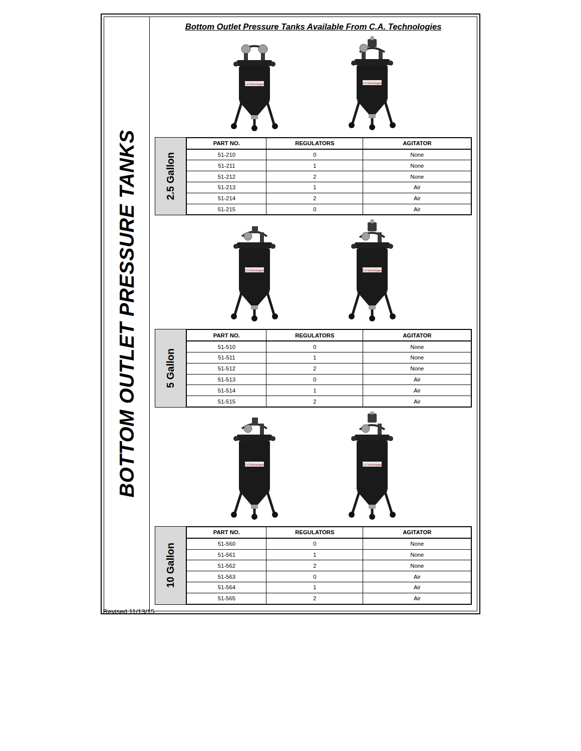BOTTOM OUTLET PRESSURE TANKS
Bottom Outlet Pressure Tanks Available From C.A. Technologies
C.A.Technologies C.A.Technologies
2.5 Gallon
| PART NO. | REGULATORS | AGITATOR |
| --- | --- | --- |
| 51-210 | 0 | None |
| 51-211 | 1 | None |
| 51-212 | 2 | None |
| 51-213 | 1 | Air |
| 51-214 | 2 | Air |
| 51-215 | 0 | Air |
C.A.Technologies C.A.Technologies
5 Gallon
| PART NO. | REGULATORS | AGITATOR |
| --- | --- | --- |
| 51-510 | 0 | None |
| 51-511 | 1 | None |
| 51-512 | 2 | None |
| 51-513 | 0 | Air |
| 51-514 | 1 | Air |
| 51-515 | 2 | Air |
C.A.Technologies C.A.Technologies
10 Gallon
| PART NO. | REGULATORS | AGITATOR |
| --- | --- | --- |
| 51-560 | 0 | None |
| 51-561 | 1 | None |
| 51-562 | 2 | None |
| 51-563 | 0 | Air |
| 51-564 | 1 | Air |
| 51-565 | 2 | Air |
Revised 11/13/15